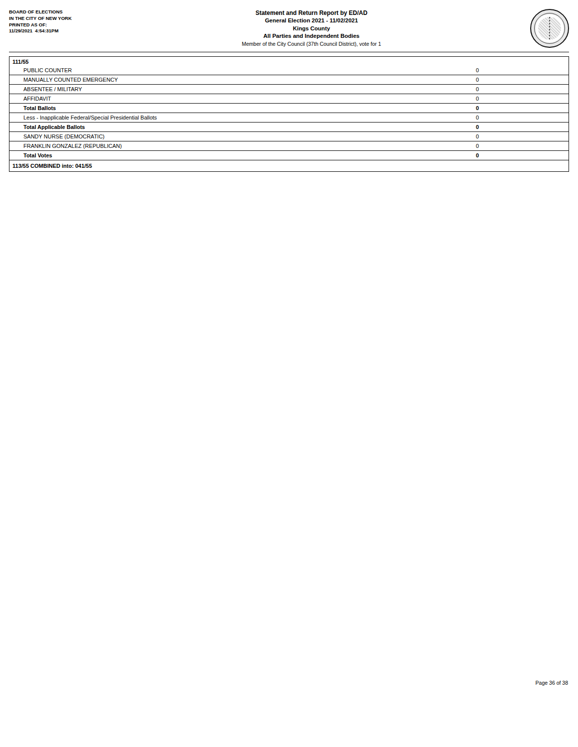BOARD OF ELECTIONS
IN THE CITY OF NEW YORK
PRINTED AS OF:
11/29/2021 4:54:31PM
Statement and Return Report by ED/AD
General Election 2021 - 11/02/2021
Kings County
All Parties and Independent Bodies
Member of the City Council (37th Council District), vote for 1
111/55
| PUBLIC COUNTER | 0 |
| MANUALLY COUNTED EMERGENCY | 0 |
| ABSENTEE / MILITARY | 0 |
| AFFIDAVIT | 0 |
| Total Ballots | 0 |
| Less - Inapplicable Federal/Special Presidential Ballots | 0 |
| Total Applicable Ballots | 0 |
| SANDY NURSE (DEMOCRATIC) | 0 |
| FRANKLIN GONZALEZ (REPUBLICAN) | 0 |
| Total Votes | 0 |
113/55 COMBINED into: 041/55
Page 36 of 38